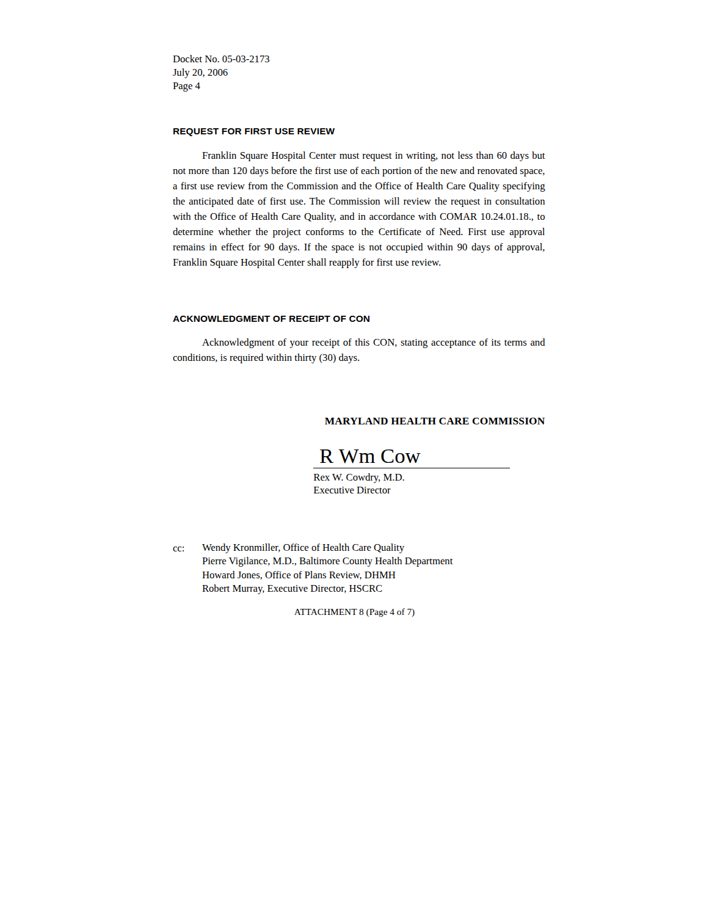Docket No. 05-03-2173
July 20, 2006
Page 4
REQUEST FOR FIRST USE REVIEW
Franklin Square Hospital Center must request in writing, not less than 60 days but not more than 120 days before the first use of each portion of the new and renovated space, a first use review from the Commission and the Office of Health Care Quality specifying the anticipated date of first use. The Commission will review the request in consultation with the Office of Health Care Quality, and in accordance with COMAR 10.24.01.18., to determine whether the project conforms to the Certificate of Need. First use approval remains in effect for 90 days. If the space is not occupied within 90 days of approval, Franklin Square Hospital Center shall reapply for first use review.
ACKNOWLEDGMENT OF RECEIPT OF CON
Acknowledgment of your receipt of this CON, stating acceptance of its terms and conditions, is required within thirty (30) days.
MARYLAND HEALTH CARE COMMISSION
R Wm Cow
Rex W. Cowdry, M.D.
Executive Director
cc:
Wendy Kronmiller, Office of Health Care Quality
Pierre Vigilance, M.D., Baltimore County Health Department
Howard Jones, Office of Plans Review, DHMH
Robert Murray, Executive Director, HSCRC
ATTACHMENT 8 (Page 4 of 7)